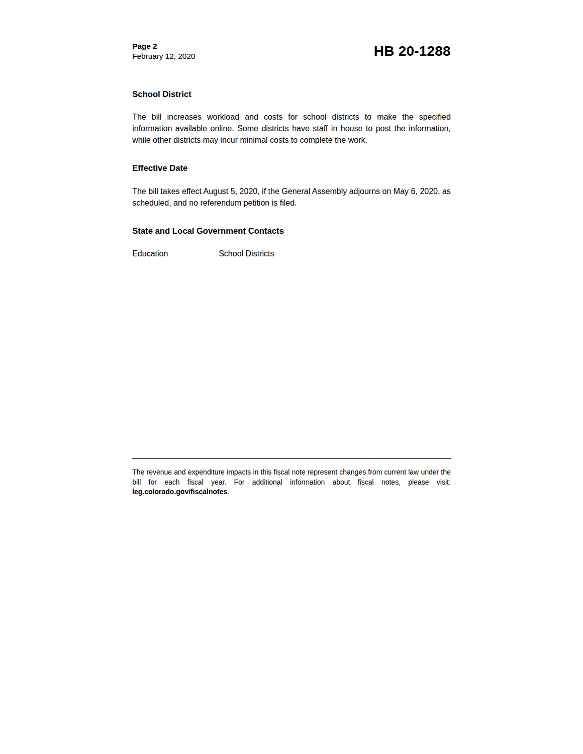Page 2
February 12, 2020
HB 20-1288
School District
The bill increases workload and costs for school districts to make the specified information available online. Some districts have staff in house to post the information, while other districts may incur minimal costs to complete the work.
Effective Date
The bill takes effect August 5, 2020, if the General Assembly adjourns on May 6, 2020, as scheduled, and no referendum petition is filed.
State and Local Government Contacts
Education School Districts
The revenue and expenditure impacts in this fiscal note represent changes from current law under the bill for each fiscal year. For additional information about fiscal notes, please visit: leg.colorado.gov/fiscalnotes.